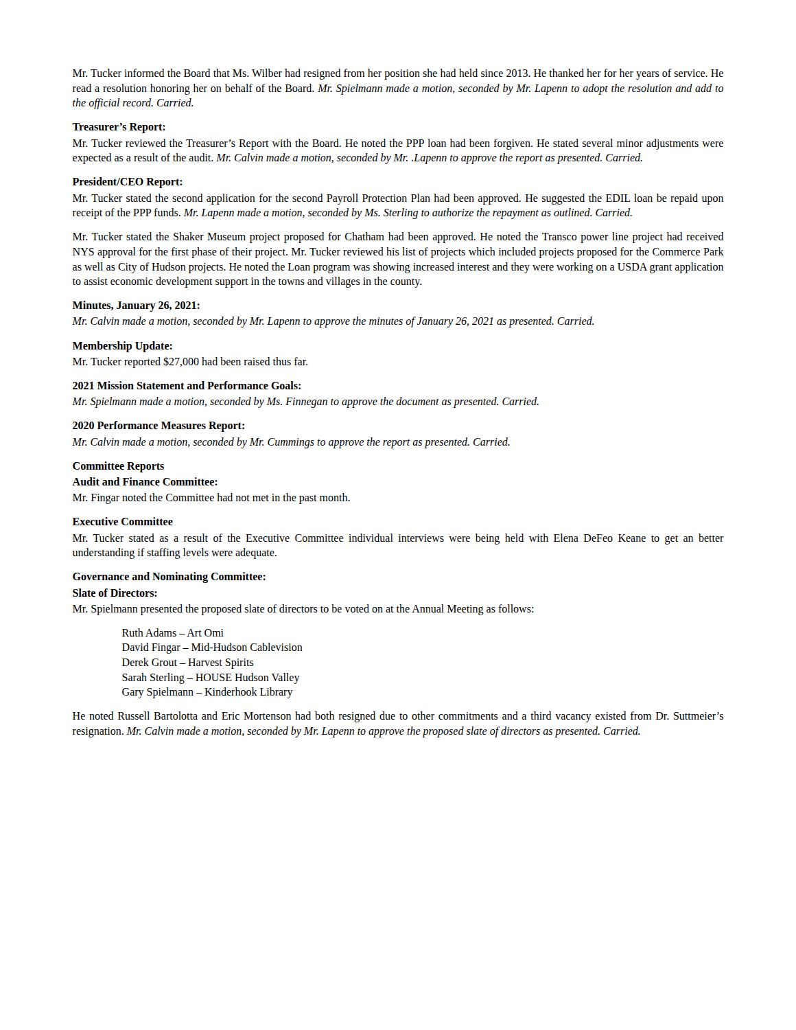Mr. Tucker informed the Board that Ms. Wilber had resigned from her position she had held since 2013. He thanked her for her years of service. He read a resolution honoring her on behalf of the Board. Mr. Spielmann made a motion, seconded by Mr. Lapenn to adopt the resolution and add to the official record. Carried.
Treasurer’s Report:
Mr. Tucker reviewed the Treasurer’s Report with the Board. He noted the PPP loan had been forgiven. He stated several minor adjustments were expected as a result of the audit. Mr. Calvin made a motion, seconded by Mr. .Lapenn to approve the report as presented. Carried.
President/CEO Report:
Mr. Tucker stated the second application for the second Payroll Protection Plan had been approved. He suggested the EDIL loan be repaid upon receipt of the PPP funds. Mr. Lapenn made a motion, seconded by Ms. Sterling to authorize the repayment as outlined. Carried.
Mr. Tucker stated the Shaker Museum project proposed for Chatham had been approved. He noted the Transco power line project had received NYS approval for the first phase of their project. Mr. Tucker reviewed his list of projects which included projects proposed for the Commerce Park as well as City of Hudson projects. He noted the Loan program was showing increased interest and they were working on a USDA grant application to assist economic development support in the towns and villages in the county.
Minutes, January 26, 2021:
Mr. Calvin made a motion, seconded by Mr. Lapenn to approve the minutes of January 26, 2021 as presented. Carried.
Membership Update:
Mr. Tucker reported $27,000 had been raised thus far.
2021 Mission Statement and Performance Goals:
Mr. Spielmann made a motion, seconded by Ms. Finnegan to approve the document as presented. Carried.
2020 Performance Measures Report:
Mr. Calvin made a motion, seconded by Mr. Cummings to approve the report as presented. Carried.
Committee Reports
Audit and Finance Committee:
Mr. Fingar noted the Committee had not met in the past month.
Executive Committee
Mr. Tucker stated as a result of the Executive Committee individual interviews were being held with Elena DeFeo Keane to get an better understanding if staffing levels were adequate.
Governance and Nominating Committee:
Slate of Directors:
Mr. Spielmann presented the proposed slate of directors to be voted on at the Annual Meeting as follows:
Ruth Adams – Art Omi
David Fingar – Mid-Hudson Cablevision
Derek Grout – Harvest Spirits
Sarah Sterling – HOUSE Hudson Valley
Gary Spielmann – Kinderhook Library
He noted Russell Bartolotta and Eric Mortenson had both resigned due to other commitments and a third vacancy existed from Dr. Suttmeier’s resignation. Mr. Calvin made a motion, seconded by Mr. Lapenn to approve the proposed slate of directors as presented. Carried.